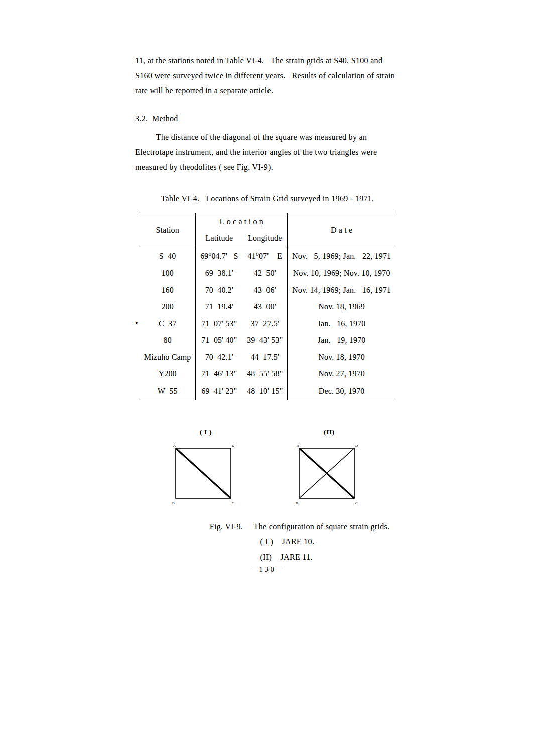11, at the stations noted in Table VI-4. The strain grids at S40, S100 and S160 were surveyed twice in different years. Results of calculation of strain rate will be reported in a separate article.
3.2. Method
The distance of the diagonal of the square was measured by an Electrotape instrument, and the interior angles of the two triangles were measured by theodolites ( see Fig. VI-9).
Table VI-4. Locations of Strain Grid surveyed in 1969 - 1971.
| Station | L o c a t i o n | D a t e |
| Latitude | Longitude |
| S 40 | 69 o 04.7' S | 41 o 07' E | Nov. 5, 1969; Jan. 22, 1971 |
| 100 | 69 38.1' | 42 50' | Nov. 10, 1969; Nov. 10, 1970 |
| 160 | 70 40.2' | 43 06' | Nov. 14, 1969; Jan. 16, 1971 |
| 200 | 71 19.4' | 43 00' | Nov. 18, 1969 |
| C 37 | 71 07' 53" | 37 27.5' | Jan. 16, 1970 |
| 80 | 71 05' 40" | 39 43' 53" | Jan. 19, 1970 |
| Mizuho Camp | 70 42.1' | 44 17.5' | Nov. 18, 1970 |
| Y200 | 71 46' 13" | 48 55' 58" | Nov. 27, 1970 |
| W 55 | 69 41' 23" | 48 10' 15" | Dec. 30, 1970 |
•
( I )
A D B C
(II)
A D B C
Fig. VI-9. The configuration of square strain grids.
( I ) JARE 10.
(II) JARE 11.
—130—